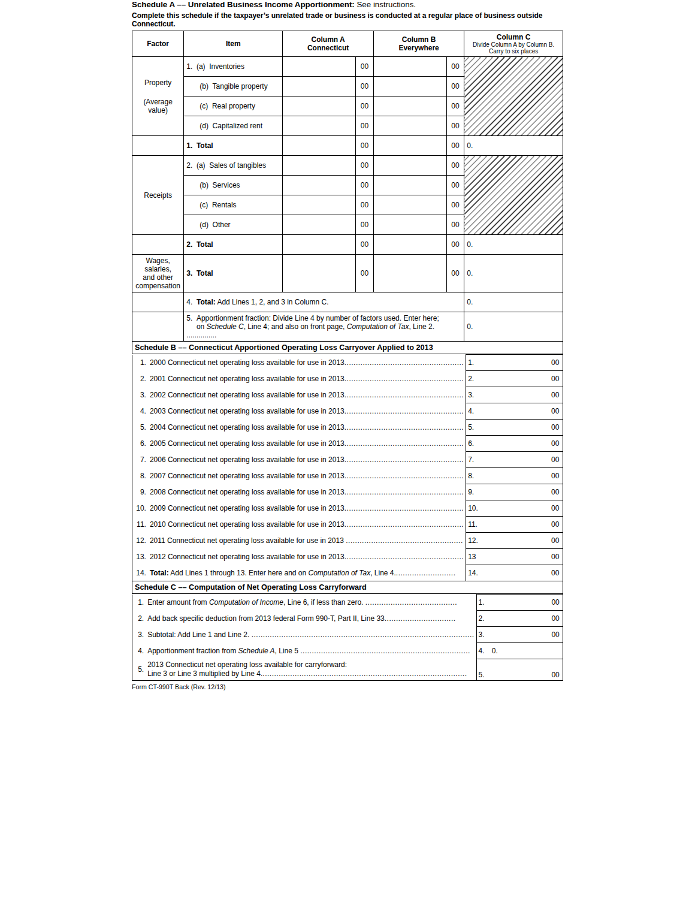Schedule A –– Unrelated Business Income Apportionment: See instructions.
Complete this schedule if the taxpayer’s unrelated trade or business is conducted at a regular place of business outside Connecticut.
| Factor | Item | Column A Connecticut | Column B Everywhere | Column C Divide Column A by Column B. Carry to six places |
| --- | --- | --- | --- | --- |
| Property (Average value) | 1. (a) Inventories | | 00 | | 00 | |
| (b) Tangible property | | 00 | | 00 |
| (c) Real property | | 00 | | 00 |
| (d) Capitalized rent | | 00 | | 00 |
| | 1. Total | | 00 | | 00 | 0. |
| Receipts | 2. (a) Sales of tangibles | | 00 | | 00 | |
| (b) Services | | 00 | | 00 |
| (c) Rentals | | 00 | | 00 |
| (d) Other | | 00 | | 00 |
| | 2. Total | | 00 | | 00 | 0. |
| Wages, salaries, and other compensation | 3. Total | | 00 | | 00 | 0. |
| | 4. Total: Add Lines 1, 2, and 3 in Column C. | 0. |
| | 5. Apportionment fraction: Divide Line 4 by number of factors used. Enter here; on Schedule C , Line 4; and also on front page, Computation of Tax , Line 2. ............... | 0. |
Schedule B –– Connecticut Apportioned Operating Loss Carryover Applied to 2013
| 1. | 2000 Connecticut net operating loss available for use in 2013 .................................................... | 1. | | 00 |
| 2. | 2001 Connecticut net operating loss available for use in 2013 .................................................... | 2. | | 00 |
| 3. | 2002 Connecticut net operating loss available for use in 2013 .................................................... | 3. | | 00 |
| 4. | 2003 Connecticut net operating loss available for use in 2013 .................................................... | 4. | | 00 |
| 5. | 2004 Connecticut net operating loss available for use in 2013 .................................................... | 5. | | 00 |
| 6. | 2005 Connecticut net operating loss available for use in 2013 .................................................... | 6. | | 00 |
| 7. | 2006 Connecticut net operating loss available for use in 2013 .................................................... | 7. | | 00 |
| 8. | 2007 Connecticut net operating loss available for use in 2013 .................................................... | 8. | | 00 |
| 9. | 2008 Connecticut net operating loss available for use in 2013 .................................................... | 9. | | 00 |
| 10. | 2009 Connecticut net operating loss available for use in 2013 .................................................... | 10. | | 00 |
| 11. | 2010 Connecticut net operating loss available for use in 2013 .................................................... | 11. | | 00 |
| 12. | 2011 Connecticut net operating loss available for use in 2013 ................................................... | 12. | | 00 |
| 13. | 2012 Connecticut net operating loss available for use in 2013 .................................................... | 13 | | 00 |
| 14. | Total: Add Lines 1 through 13. Enter here and on Computation of Tax , Line 4. .......................... | 14. | | 00 |
Schedule C –– Computation of Net Operating Loss Carryforward
| 1. | Enter amount from Computation of Income , Line 6, if less than zero. ........................................ | 1. | | 00 |
| 2. | Add back specific deduction from 2013 federal Form 990-T, Part II, Line 33 ............................... | 2. | | 00 |
| 3. | Subtotal: Add Line 1 and Line 2. ................................................................................................. | 3. | | 00 |
| 4. | Apportionment fraction from Schedule A , Line 5 .......................................................................... | 4. | 0. |
| 5. | 2013 Connecticut net operating loss available for carryforward: Line 3 or Line 3 multiplied by Line 4. ......................................................................................... | 5. | | 00 |
Form CT-990T Back (Rev. 12/13)